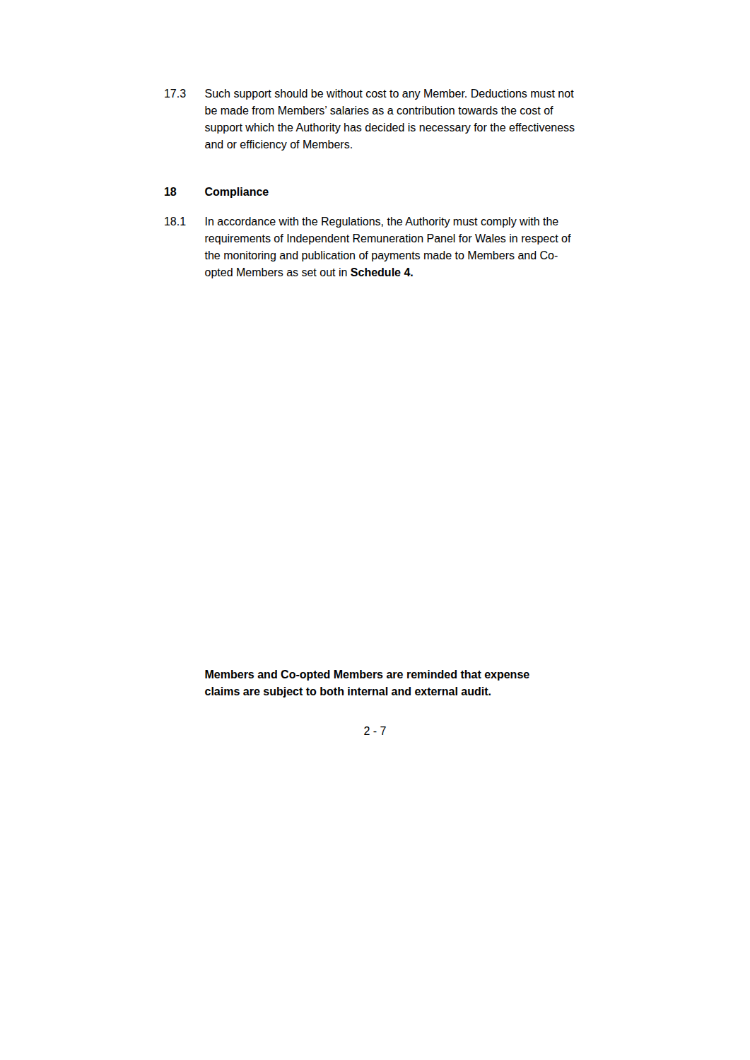17.3
Such support should be without cost to any Member. Deductions must not be made from Members’ salaries as a contribution towards the cost of support which the Authority has decided is necessary for the effectiveness and or efficiency of Members.
18 Compliance
18.1
In accordance with the Regulations, the Authority must comply with the requirements of Independent Remuneration Panel for Wales in respect of the monitoring and publication of payments made to Members and Co-opted Members as set out in Schedule 4.
Members and Co-opted Members are reminded that expense claims are subject to both internal and external audit.
2 - 7